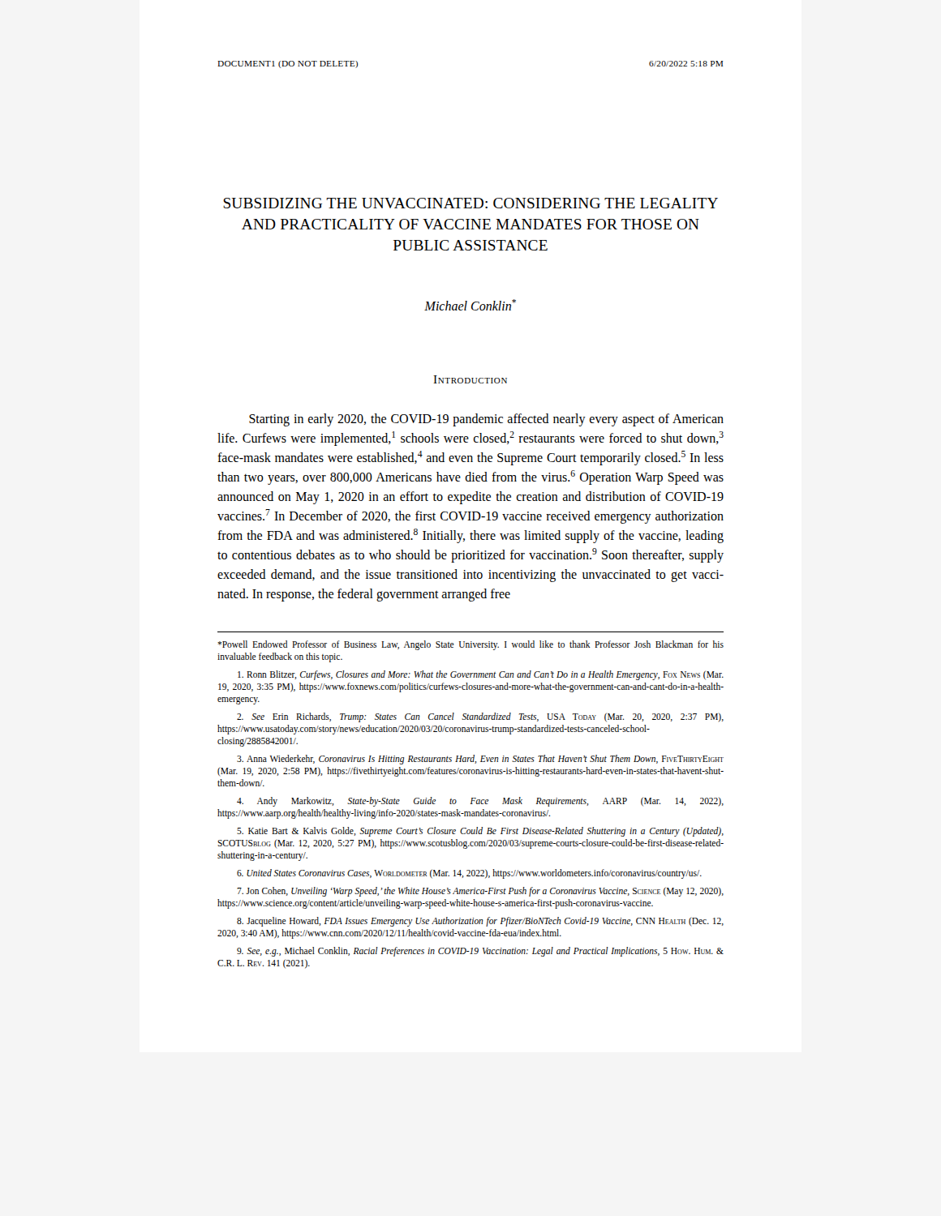Document1 (Do Not Delete)
6/20/2022 5:18 PM
SUBSIDIZING THE UNVACCINATED: CONSIDERING THE LEGALITY AND PRACTICALITY OF VACCINE MANDATES FOR THOSE ON PUBLIC ASSISTANCE
Michael Conklin*
Introduction
Starting in early 2020, the COVID-19 pandemic affected nearly every aspect of American life. Curfews were implemented,1 schools were closed,2 restaurants were forced to shut down,3 face-mask mandates were established,4 and even the Supreme Court temporarily closed.5 In less than two years, over 800,000 Americans have died from the virus.6 Operation Warp Speed was announced on May 1, 2020 in an effort to expedite the creation and distribution of COVID-19 vaccines.7 In December of 2020, the first COVID-19 vaccine received emergency authorization from the FDA and was administered.8 Initially, there was limited supply of the vaccine, leading to contentious debates as to who should be prioritized for vaccination.9 Soon thereafter, supply exceeded demand, and the issue transitioned into incentivizing the unvaccinated to get vaccinated. In response, the federal government arranged free
*Powell Endowed Professor of Business Law, Angelo State University. I would like to thank Professor Josh Blackman for his invaluable feedback on this topic.
1. Ronn Blitzer, Curfews, Closures and More: What the Government Can and Can’t Do in a Health Emergency, Fox News (Mar. 19, 2020, 3:35 PM), https://www.foxnews.com/politics/curfews-closures-and-more-what-the-government-can-and-cant-do-in-a-health-emergency.
2. See Erin Richards, Trump: States Can Cancel Standardized Tests, USA Today (Mar. 20, 2020, 2:37 PM), https://www.usatoday.com/story/news/education/2020/03/20/coronavirus-trump-standardized-tests-canceled-school-closing/2885842001/.
3. Anna Wiederkehr, Coronavirus Is Hitting Restaurants Hard, Even in States That Haven’t Shut Them Down, FiveThirtyEight (Mar. 19, 2020, 2:58 PM), https://fivethirtyeight.com/features/coronavirus-is-hitting-restaurants-hard-even-in-states-that-havent-shut-them-down/.
4. Andy Markowitz, State-by-State Guide to Face Mask Requirements, AARP (Mar. 14, 2022), https://www.aarp.org/health/healthy-living/info-2020/states-mask-mandates-coronavirus/.
5. Katie Bart & Kalvis Golde, Supreme Court’s Closure Could Be First Disease-Related Shuttering in a Century (Updated), SCOTUSblog (Mar. 12, 2020, 5:27 PM), https://www.scotusblog.com/2020/03/supreme-courts-closure-could-be-first-disease-related-shuttering-in-a-century/.
6. United States Coronavirus Cases, Worldometer (Mar. 14, 2022), https://www.worldometers.info/coronavirus/country/us/.
7. Jon Cohen, Unveiling ‘Warp Speed,’ the White House’s America-First Push for a Coronavirus Vaccine, Science (May 12, 2020), https://www.science.org/content/article/unveiling-warp-speed-white-house-s-america-first-push-coronavirus-vaccine.
8. Jacqueline Howard, FDA Issues Emergency Use Authorization for Pfizer/BioNTech Covid-19 Vaccine, CNN Health (Dec. 12, 2020, 3:40 AM), https://www.cnn.com/2020/12/11/health/covid-vaccine-fda-eua/index.html.
9. See, e.g., Michael Conklin, Racial Preferences in COVID-19 Vaccination: Legal and Practical Implications, 5 How. Hum. & C.R. L. Rev. 141 (2021).